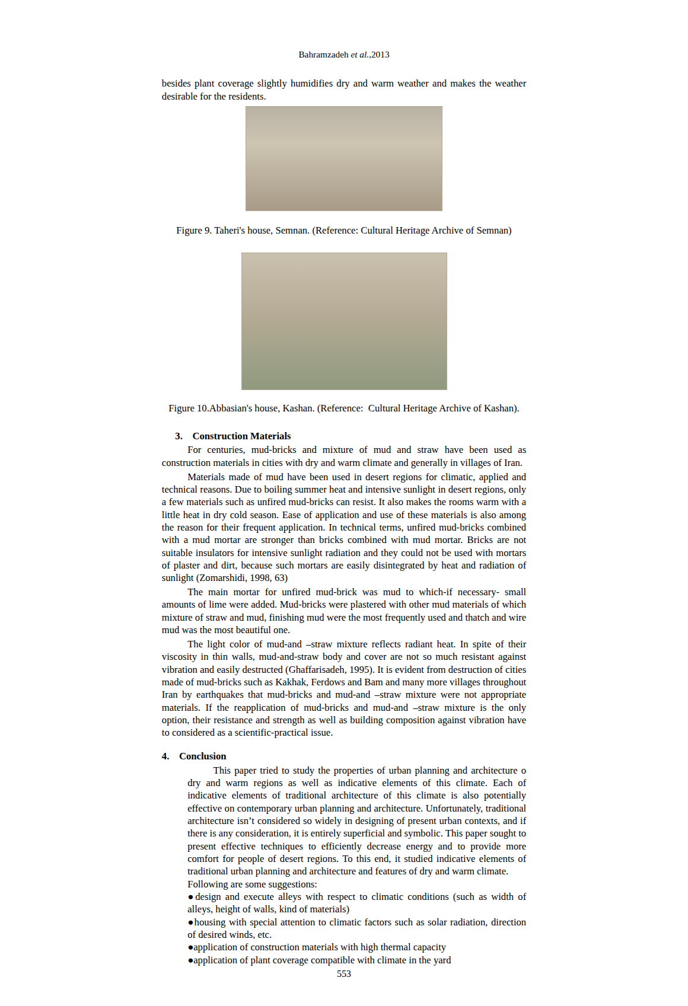Bahramzadeh et al.,2013
besides plant coverage slightly humidifies dry and warm weather and makes the weather desirable for the residents.
Figure 9. Taheri's house, Semnan. (Reference: Cultural Heritage Archive of Semnan)
Figure 10.Abbasian's house, Kashan. (Reference: Cultural Heritage Archive of Kashan).
3. Construction Materials
For centuries, mud-bricks and mixture of mud and straw have been used as construction materials in cities with dry and warm climate and generally in villages of Iran.
Materials made of mud have been used in desert regions for climatic, applied and technical reasons. Due to boiling summer heat and intensive sunlight in desert regions, only a few materials such as unfired mud-bricks can resist. It also makes the rooms warm with a little heat in dry cold season. Ease of application and use of these materials is also among the reason for their frequent application. In technical terms, unfired mud-bricks combined with a mud mortar are stronger than bricks combined with mud mortar. Bricks are not suitable insulators for intensive sunlight radiation and they could not be used with mortars of plaster and dirt, because such mortars are easily disintegrated by heat and radiation of sunlight (Zomarshidi, 1998, 63)
The main mortar for unfired mud-brick was mud to which-if necessary- small amounts of lime were added. Mud-bricks were plastered with other mud materials of which mixture of straw and mud, finishing mud were the most frequently used and thatch and wire mud was the most beautiful one.
The light color of mud-and –straw mixture reflects radiant heat. In spite of their viscosity in thin walls, mud-and-straw body and cover are not so much resistant against vibration and easily destructed (Ghaffarisadeh, 1995). It is evident from destruction of cities made of mud-bricks such as Kakhak, Ferdows and Bam and many more villages throughout Iran by earthquakes that mud-bricks and mud-and –straw mixture were not appropriate materials. If the reapplication of mud-bricks and mud-and –straw mixture is the only option, their resistance and strength as well as building composition against vibration have to considered as a scientific-practical issue.
4. Conclusion
This paper tried to study the properties of urban planning and architecture o dry and warm regions as well as indicative elements of this climate. Each of indicative elements of traditional architecture of this climate is also potentially effective on contemporary urban planning and architecture. Unfortunately, traditional architecture isn’t considered so widely in designing of present urban contexts, and if there is any consideration, it is entirely superficial and symbolic. This paper sought to present effective techniques to efficiently decrease energy and to provide more comfort for people of desert regions. To this end, it studied indicative elements of traditional urban planning and architecture and features of dry and warm climate.
Following are some suggestions:
●design and execute alleys with respect to climatic conditions (such as width of alleys, height of walls, kind of materials)
●housing with special attention to climatic factors such as solar radiation, direction of desired winds, etc.
●application of construction materials with high thermal capacity
●application of plant coverage compatible with climate in the yard
553